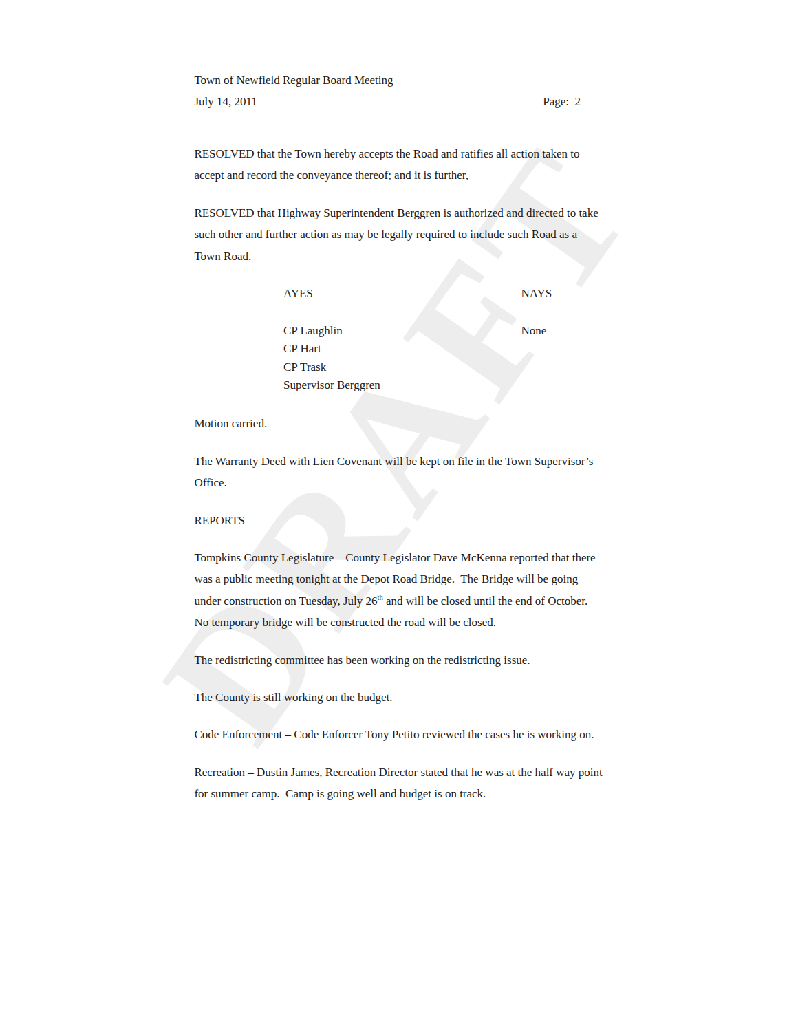DRAFT
Town of Newfield Regular Board Meeting
July 14, 2011 Page: 2
RESOLVED that the Town hereby accepts the Road and ratifies all action taken to accept and record the conveyance thereof; and it is further,
RESOLVED that Highway Superintendent Berggren is authorized and directed to take such other and further action as may be legally required to include such Road as a Town Road.
AYES NAYS
CP Laughlin
CP Hart
CP Trask
Supervisor Berggren
None
Motion carried.
The Warranty Deed with Lien Covenant will be kept on file in the Town Supervisor’s Office.
REPORTS
Tompkins County Legislature – County Legislator Dave McKenna reported that there was a public meeting tonight at the Depot Road Bridge. The Bridge will be going under construction on Tuesday, July 26th and will be closed until the end of October. No temporary bridge will be constructed the road will be closed.
The redistricting committee has been working on the redistricting issue.
The County is still working on the budget.
Code Enforcement – Code Enforcer Tony Petito reviewed the cases he is working on.
Recreation – Dustin James, Recreation Director stated that he was at the half way point for summer camp. Camp is going well and budget is on track.